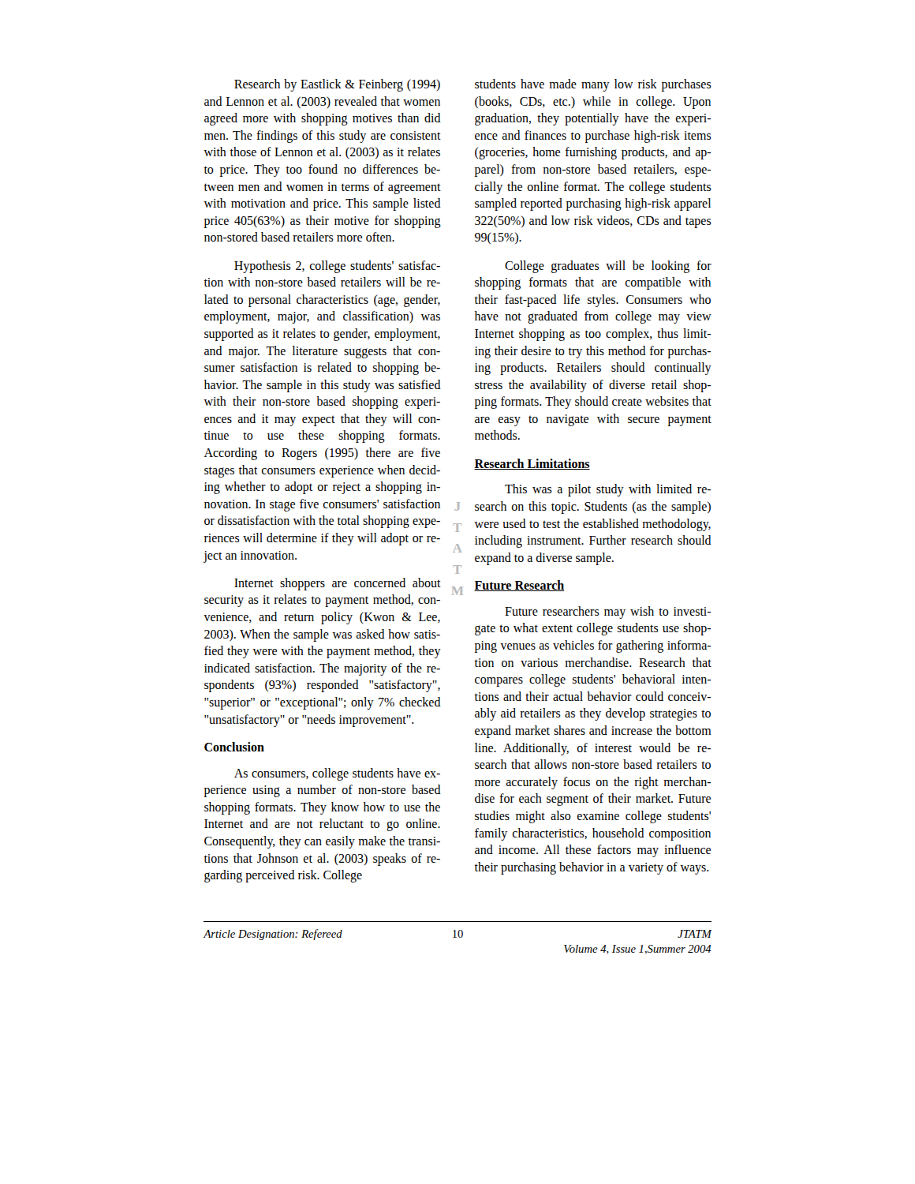J T A T M
Research by Eastlick & Feinberg (1994) and Lennon et al. (2003) revealed that women agreed more with shopping motives than did men. The findings of this study are consistent with those of Lennon et al. (2003) as it relates to price. They too found no differences between men and women in terms of agreement with motivation and price. This sample listed price 405(63%) as their motive for shopping non-stored based retailers more often.
Hypothesis 2, college students' satisfaction with non-store based retailers will be related to personal characteristics (age, gender, employment, major, and classification) was supported as it relates to gender, employment, and major. The literature suggests that consumer satisfaction is related to shopping behavior. The sample in this study was satisfied with their non-store based shopping experiences and it may expect that they will continue to use these shopping formats. According to Rogers (1995) there are five stages that consumers experience when deciding whether to adopt or reject a shopping innovation. In stage five consumers' satisfaction or dissatisfaction with the total shopping experiences will determine if they will adopt or reject an innovation.
Internet shoppers are concerned about security as it relates to payment method, convenience, and return policy (Kwon & Lee, 2003). When the sample was asked how satisfied they were with the payment method, they indicated satisfaction. The majority of the respondents (93%) responded "satisfactory", "superior" or "exceptional"; only 7% checked "unsatisfactory" or "needs improvement".
Conclusion
As consumers, college students have experience using a number of non-store based shopping formats. They know how to use the Internet and are not reluctant to go online. Consequently, they can easily make the transitions that Johnson et al. (2003) speaks of regarding perceived risk. College
students have made many low risk purchases (books, CDs, etc.) while in college. Upon graduation, they potentially have the experience and finances to purchase high-risk items (groceries, home furnishing products, and apparel) from non-store based retailers, especially the online format. The college students sampled reported purchasing high-risk apparel 322(50%) and low risk videos, CDs and tapes 99(15%).
College graduates will be looking for shopping formats that are compatible with their fast-paced life styles. Consumers who have not graduated from college may view Internet shopping as too complex, thus limiting their desire to try this method for purchasing products. Retailers should continually stress the availability of diverse retail shopping formats. They should create websites that are easy to navigate with secure payment methods.
Research Limitations
This was a pilot study with limited research on this topic. Students (as the sample) were used to test the established methodology, including instrument. Further research should expand to a diverse sample.
Future Research
Future researchers may wish to investigate to what extent college students use shopping venues as vehicles for gathering information on various merchandise. Research that compares college students' behavioral intentions and their actual behavior could conceivably aid retailers as they develop strategies to expand market shares and increase the bottom line. Additionally, of interest would be research that allows non-store based retailers to more accurately focus on the right merchandise for each segment of their market. Future studies might also examine college students' family characteristics, household composition and income. All these factors may influence their purchasing behavior in a variety of ways.
Article Designation: Refereed
10
JTATM
Volume 4, Issue 1,Summer 2004